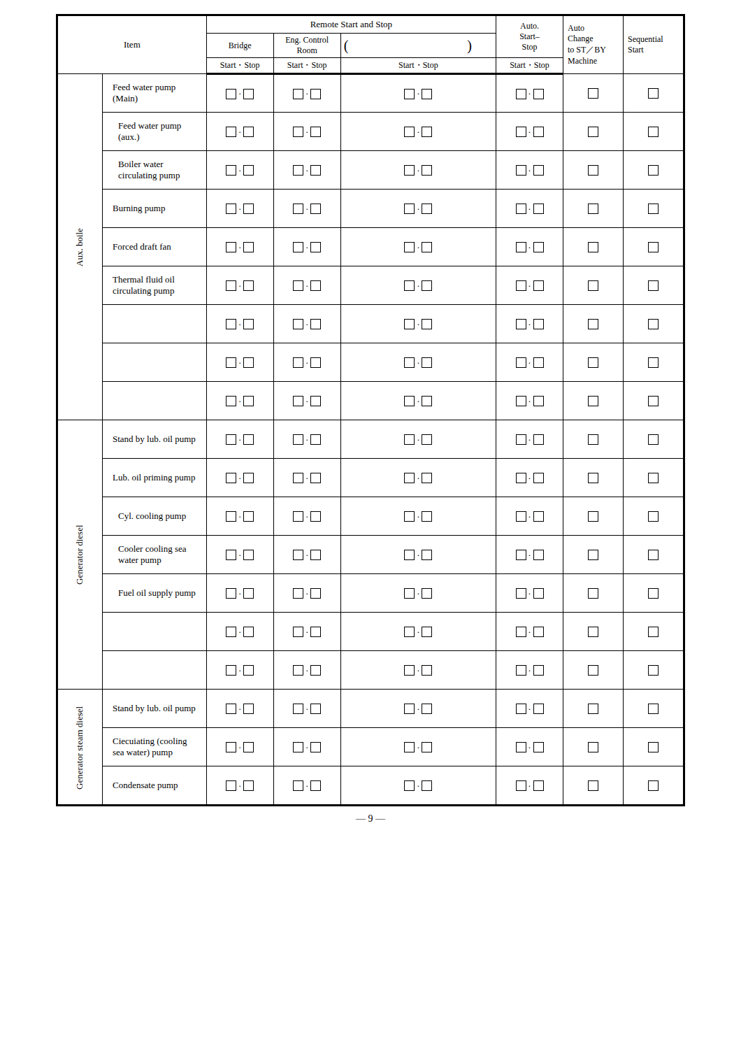| Item | Remote Start and Stop | Auto. Start– Stop | Auto Change to ST／BY Machine | Sequential Start |
| --- | --- | --- | --- | --- |
| Bridge | Eng. Control Room | ( ) |
| Start・Stop | Start・Stop | Start・Stop | Start・Stop |
| Aux. boile | Feed water pump (Main) | · | · | · | · | | |
| Feed water pump (aux.) | · | · | · | · | | |
| Boiler water circulating pump | · | · | · | · | | |
| Burning pump | · | · | · | · | | |
| Forced draft fan | · | · | · | · | | |
| Thermal fluid oil circulating pump | · | · | · | · | | |
| | · | · | · | · | | |
| | · | · | · | · | | |
| | · | · | · | · | | |
| Generator diesel | Stand by lub. oil pump | · | · | · | · | | |
| Lub. oil priming pump | · | · | · | · | | |
| Cyl. cooling pump | · | · | · | · | | |
| Cooler cooling sea water pump | · | · | · | · | | |
| Fuel oil supply pump | · | · | · | · | | |
| | · | · | · | · | | |
| | · | · | · | · | | |
| Generator steam diesel | Stand by lub. oil pump | · | · | · | · | | |
| Ciecuiating (cooling sea water) pump | · | · | · | · | | |
| Condensate pump | · | · | · | · | | |
— 9 —